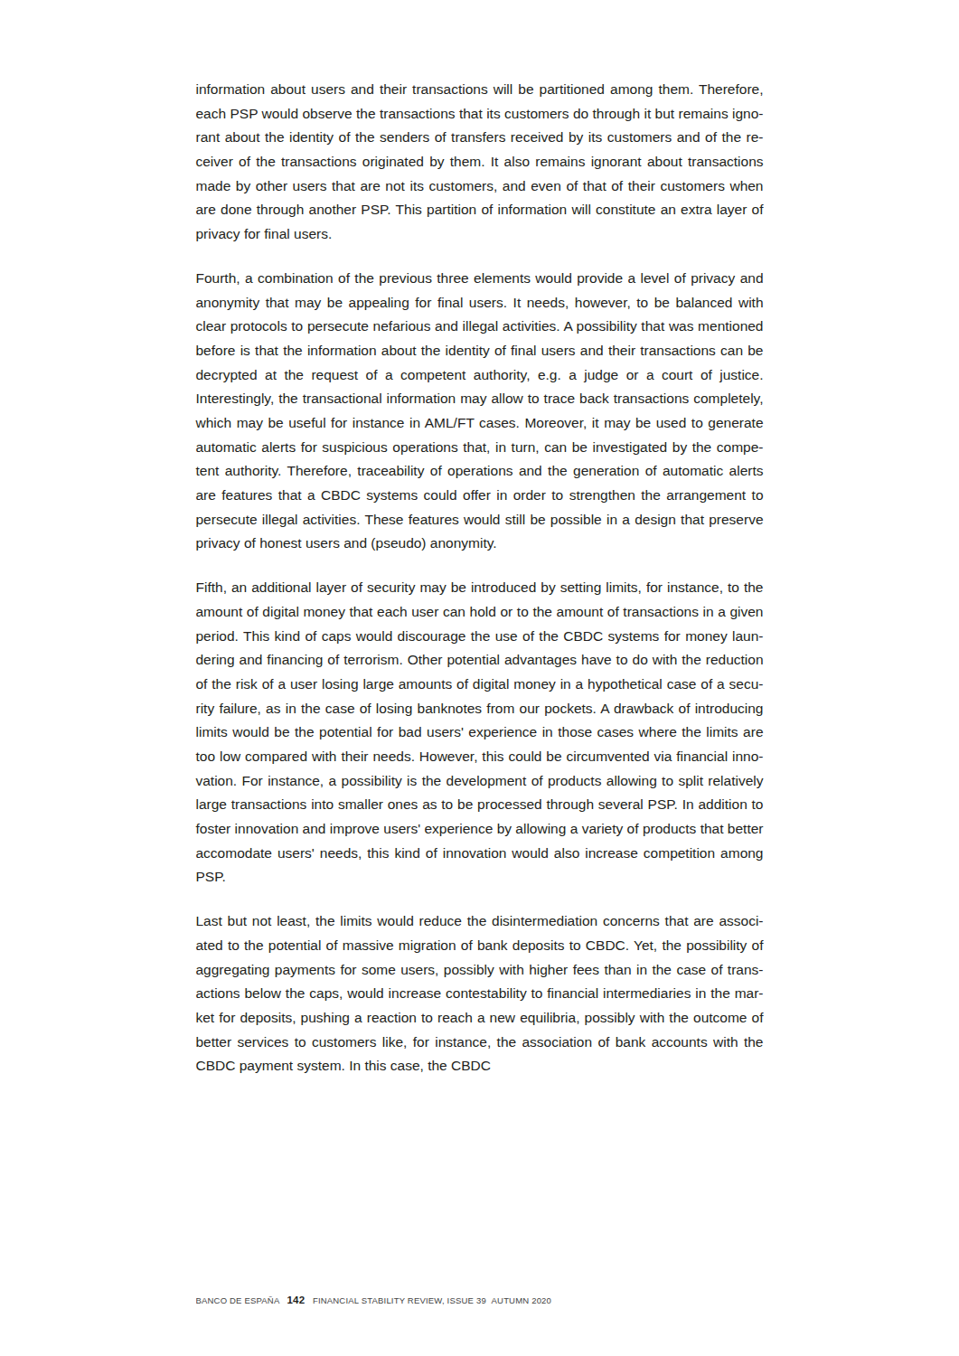information about users and their transactions will be partitioned among them. Therefore, each PSP would observe the transactions that its customers do through it but remains ignorant about the identity of the senders of transfers received by its customers and of the receiver of the transactions originated by them. It also remains ignorant about transactions made by other users that are not its customers, and even of that of their customers when are done through another PSP. This partition of information will constitute an extra layer of privacy for final users.
Fourth, a combination of the previous three elements would provide a level of privacy and anonymity that may be appealing for final users. It needs, however, to be balanced with clear protocols to persecute nefarious and illegal activities. A possibility that was mentioned before is that the information about the identity of final users and their transactions can be decrypted at the request of a competent authority, e.g. a judge or a court of justice. Interestingly, the transactional information may allow to trace back transactions completely, which may be useful for instance in AML/FT cases. Moreover, it may be used to generate automatic alerts for suspicious operations that, in turn, can be investigated by the competent authority. Therefore, traceability of operations and the generation of automatic alerts are features that a CBDC systems could offer in order to strengthen the arrangement to persecute illegal activities. These features would still be possible in a design that preserve privacy of honest users and (pseudo) anonymity.
Fifth, an additional layer of security may be introduced by setting limits, for instance, to the amount of digital money that each user can hold or to the amount of transactions in a given period. This kind of caps would discourage the use of the CBDC systems for money laundering and financing of terrorism. Other potential advantages have to do with the reduction of the risk of a user losing large amounts of digital money in a hypothetical case of a security failure, as in the case of losing banknotes from our pockets. A drawback of introducing limits would be the potential for bad users' experience in those cases where the limits are too low compared with their needs. However, this could be circumvented via financial innovation. For instance, a possibility is the development of products allowing to split relatively large transactions into smaller ones as to be processed through several PSP. In addition to foster innovation and improve users' experience by allowing a variety of products that better accomodate users' needs, this kind of innovation would also increase competition among PSP.
Last but not least, the limits would reduce the disintermediation concerns that are associated to the potential of massive migration of bank deposits to CBDC. Yet, the possibility of aggregating payments for some users, possibly with higher fees than in the case of transactions below the caps, would increase contestability to financial intermediaries in the market for deposits, pushing a reaction to reach a new equilibria, possibly with the outcome of better services to customers like, for instance, the association of bank accounts with the CBDC payment system. In this case, the CBDC
Banco de España 142 Financial Stability Review, Issue 39 Autumn 2020